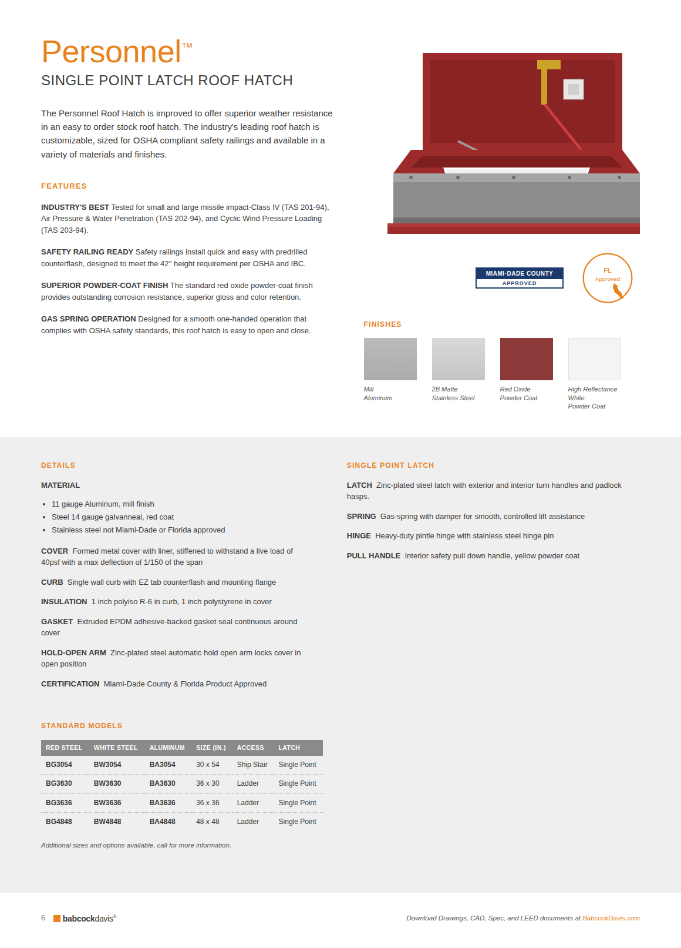Personnel™
SINGLE POINT LATCH ROOF HATCH
The Personnel Roof Hatch is improved to offer superior weather resistance in an easy to order stock roof hatch. The industry's leading roof hatch is customizable, sized for OSHA compliant safety railings and available in a variety of materials and finishes.
FEATURES
INDUSTRY'S BEST Tested for small and large missile impact-Class IV (TAS 201-94), Air Pressure & Water Penetration (TAS 202-94), and Cyclic Wind Pressure Loading (TAS 203-94).
SAFETY RAILING READY Safety railings install quick and easy with predrilled counterflash, designed to meet the 42'' height requirement per OSHA and IBC.
SUPERIOR POWDER-COAT FINISH The standard red oxide powder-coat finish provides outstanding corrosion resistance, superior gloss and color retention.
GAS SPRING OPERATION Designed for a smooth one-handed operation that complies with OSHA safety standards, this roof hatch is easy to open and close.
MIAMI·DADE COUNTY
APPROVED
FL Approved
FINISHES
Mill
Aluminum
2B Matte
Stainless Steel
Red Oxide
Powder Coat
High Reflectance White
Powder Coat
DETAILS
MATERIAL
11 gauge Aluminum, mill finish
Steel 14 gauge galvanneal, red coat
Stainless steel not Miami-Dade or Florida approved
COVER Formed metal cover with liner, stiffened to withstand a live load of 40psf with a max deflection of 1/150 of the span
CURB Single wall curb with EZ tab counterflash and mounting flange
INSULATION 1 inch polyiso R-6 in curb, 1 inch polystyrene in cover
GASKET Extruded EPDM adhesive-backed gasket seal continuous around cover
HOLD-OPEN ARM Zinc-plated steel automatic hold open arm locks cover in open position
CERTIFICATION Miami-Dade County & Florida Product Approved
SINGLE POINT LATCH
LATCH Zinc-plated steel latch with exterior and interior turn handles and padlock hasps.
SPRING Gas-spring with damper for smooth, controlled lift assistance
HINGE Heavy-duty pintle hinge with stainless steel hinge pin
PULL HANDLE Interior safety pull down handle, yellow powder coat
STANDARD MODELS
| RED STEEL | WHITE STEEL | ALUMINUM | SIZE (IN.) | ACCESS | LATCH |
| --- | --- | --- | --- | --- | --- |
| BG3054 | BW3054 | BA3054 | 30 x 54 | Ship Stair | Single Point |
| BG3630 | BW3630 | BA3630 | 36 x 30 | Ladder | Single Point |
| BG3636 | BW3636 | BA3636 | 36 x 36 | Ladder | Single Point |
| BG4848 | BW4848 | BA4848 | 48 x 48 | Ladder | Single Point |
Additional sizes and options available, call for more information.
6 babcock davis®
Download Drawings, CAD, Spec, and LEED documents at BabcockDavis.com